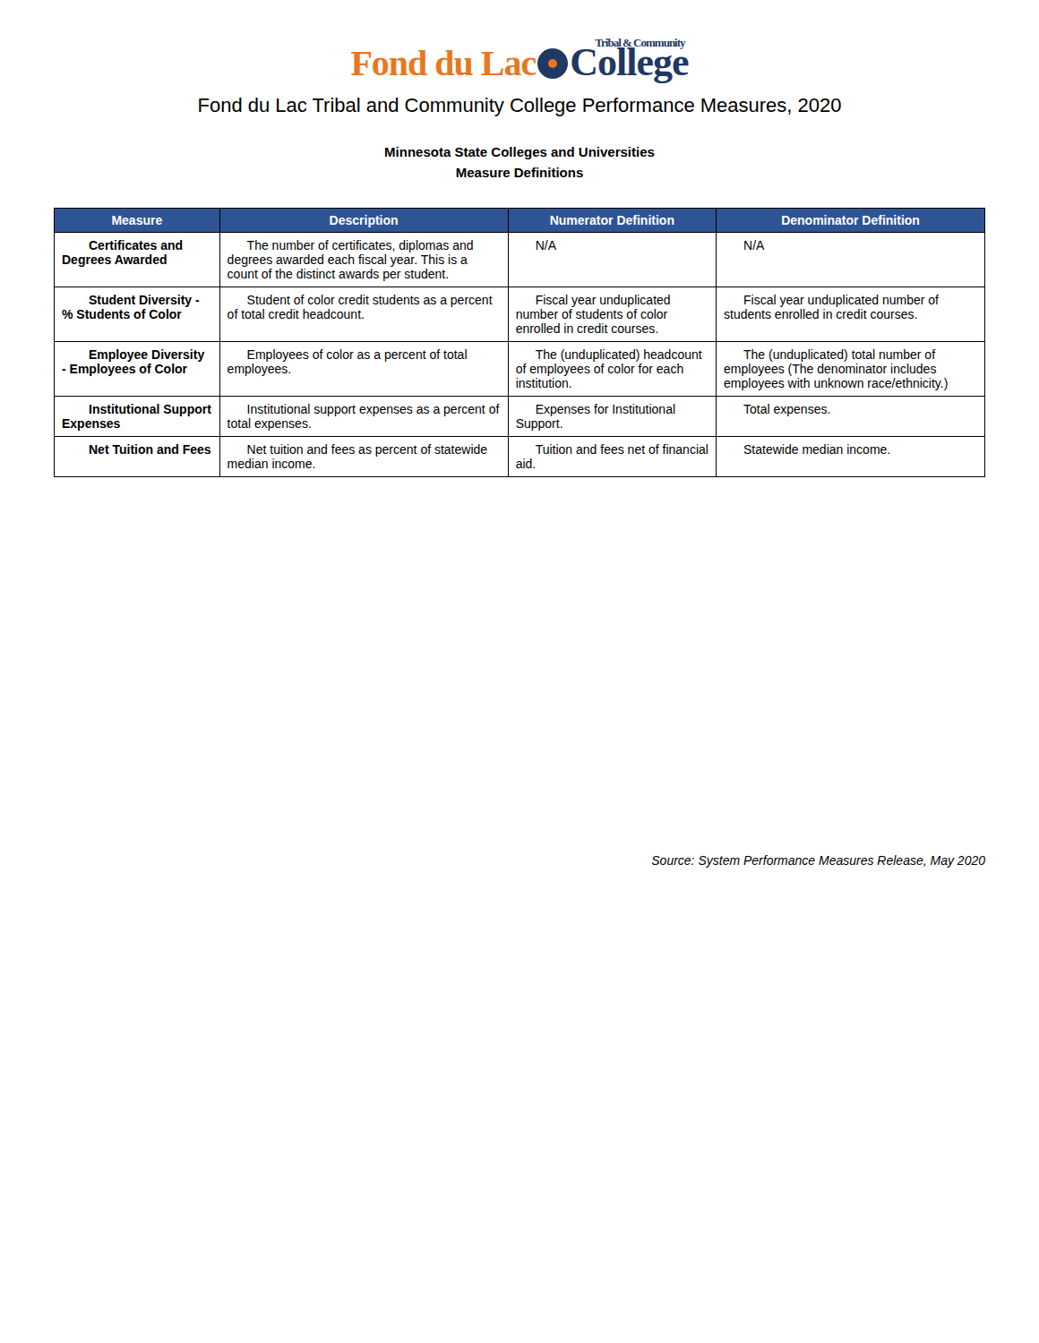Tribal & Community Fond du Lac College
Fond du Lac Tribal and Community College Performance Measures, 2020
Minnesota State Colleges and Universities
Measure Definitions
| Measure | Description | Numerator Definition | Denominator Definition |
| --- | --- | --- | --- |
| Certificates and Degrees Awarded | The number of certificates, diplomas and degrees awarded each fiscal year. This is a count of the distinct awards per student. | N/A | N/A |
| Student Diversity - % Students of Color | Student of color credit students as a percent of total credit headcount. | Fiscal year unduplicated number of students of color enrolled in credit courses. | Fiscal year unduplicated number of students enrolled in credit courses. |
| Employee Diversity - Employees of Color | Employees of color as a percent of total employees. | The (unduplicated) headcount of employees of color for each institution. | The (unduplicated) total number of employees (The denominator includes employees with unknown race/ethnicity.) |
| Institutional Support Expenses | Institutional support expenses as a percent of total expenses. | Expenses for Institutional Support. | Total expenses. |
| Net Tuition and Fees | Net tuition and fees as percent of statewide median income. | Tuition and fees net of financial aid. | Statewide median income. |
Source: System Performance Measures Release, May 2020